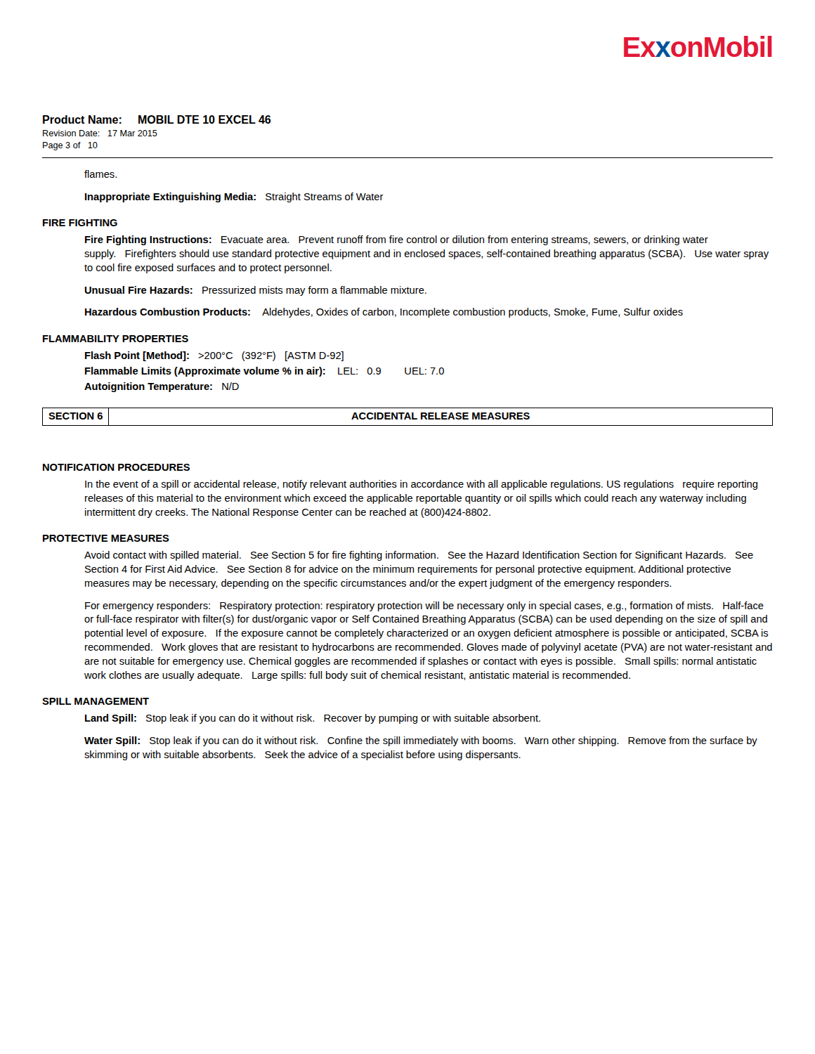Ex xonMobil
Product Name: MOBIL DTE 10 EXCEL 46
Revision Date: 17 Mar 2015
Page 3 of 10
flames.
Inappropriate Extinguishing Media: Straight Streams of Water
FIRE FIGHTING
Fire Fighting Instructions: Evacuate area. Prevent runoff from fire control or dilution from entering streams, sewers, or drinking water supply. Firefighters should use standard protective equipment and in enclosed spaces, self-contained breathing apparatus (SCBA). Use water spray to cool fire exposed surfaces and to protect personnel.
Unusual Fire Hazards: Pressurized mists may form a flammable mixture.
Hazardous Combustion Products: Aldehydes, Oxides of carbon, Incomplete combustion products, Smoke, Fume, Sulfur oxides
FLAMMABILITY PROPERTIES
Flash Point [Method]: >200°C (392°F) [ASTM D-92]
Flammable Limits (Approximate volume % in air): LEL: 0.9 UEL: 7.0
Autoignition Temperature: N/D
SECTION 6
ACCIDENTAL RELEASE MEASURES
NOTIFICATION PROCEDURES
In the event of a spill or accidental release, notify relevant authorities in accordance with all applicable regulations. US regulations require reporting releases of this material to the environment which exceed the applicable reportable quantity or oil spills which could reach any waterway including intermittent dry creeks. The National Response Center can be reached at (800)424-8802.
PROTECTIVE MEASURES
Avoid contact with spilled material. See Section 5 for fire fighting information. See the Hazard Identification Section for Significant Hazards. See Section 4 for First Aid Advice. See Section 8 for advice on the minimum requirements for personal protective equipment. Additional protective measures may be necessary, depending on the specific circumstances and/or the expert judgment of the emergency responders.
For emergency responders: Respiratory protection: respiratory protection will be necessary only in special cases, e.g., formation of mists. Half-face or full-face respirator with filter(s) for dust/organic vapor or Self Contained Breathing Apparatus (SCBA) can be used depending on the size of spill and potential level of exposure. If the exposure cannot be completely characterized or an oxygen deficient atmosphere is possible or anticipated, SCBA is recommended. Work gloves that are resistant to hydrocarbons are recommended. Gloves made of polyvinyl acetate (PVA) are not water-resistant and are not suitable for emergency use. Chemical goggles are recommended if splashes or contact with eyes is possible. Small spills: normal antistatic work clothes are usually adequate. Large spills: full body suit of chemical resistant, antistatic material is recommended.
SPILL MANAGEMENT
Land Spill: Stop leak if you can do it without risk. Recover by pumping or with suitable absorbent.
Water Spill: Stop leak if you can do it without risk. Confine the spill immediately with booms. Warn other shipping. Remove from the surface by skimming or with suitable absorbents. Seek the advice of a specialist before using dispersants.